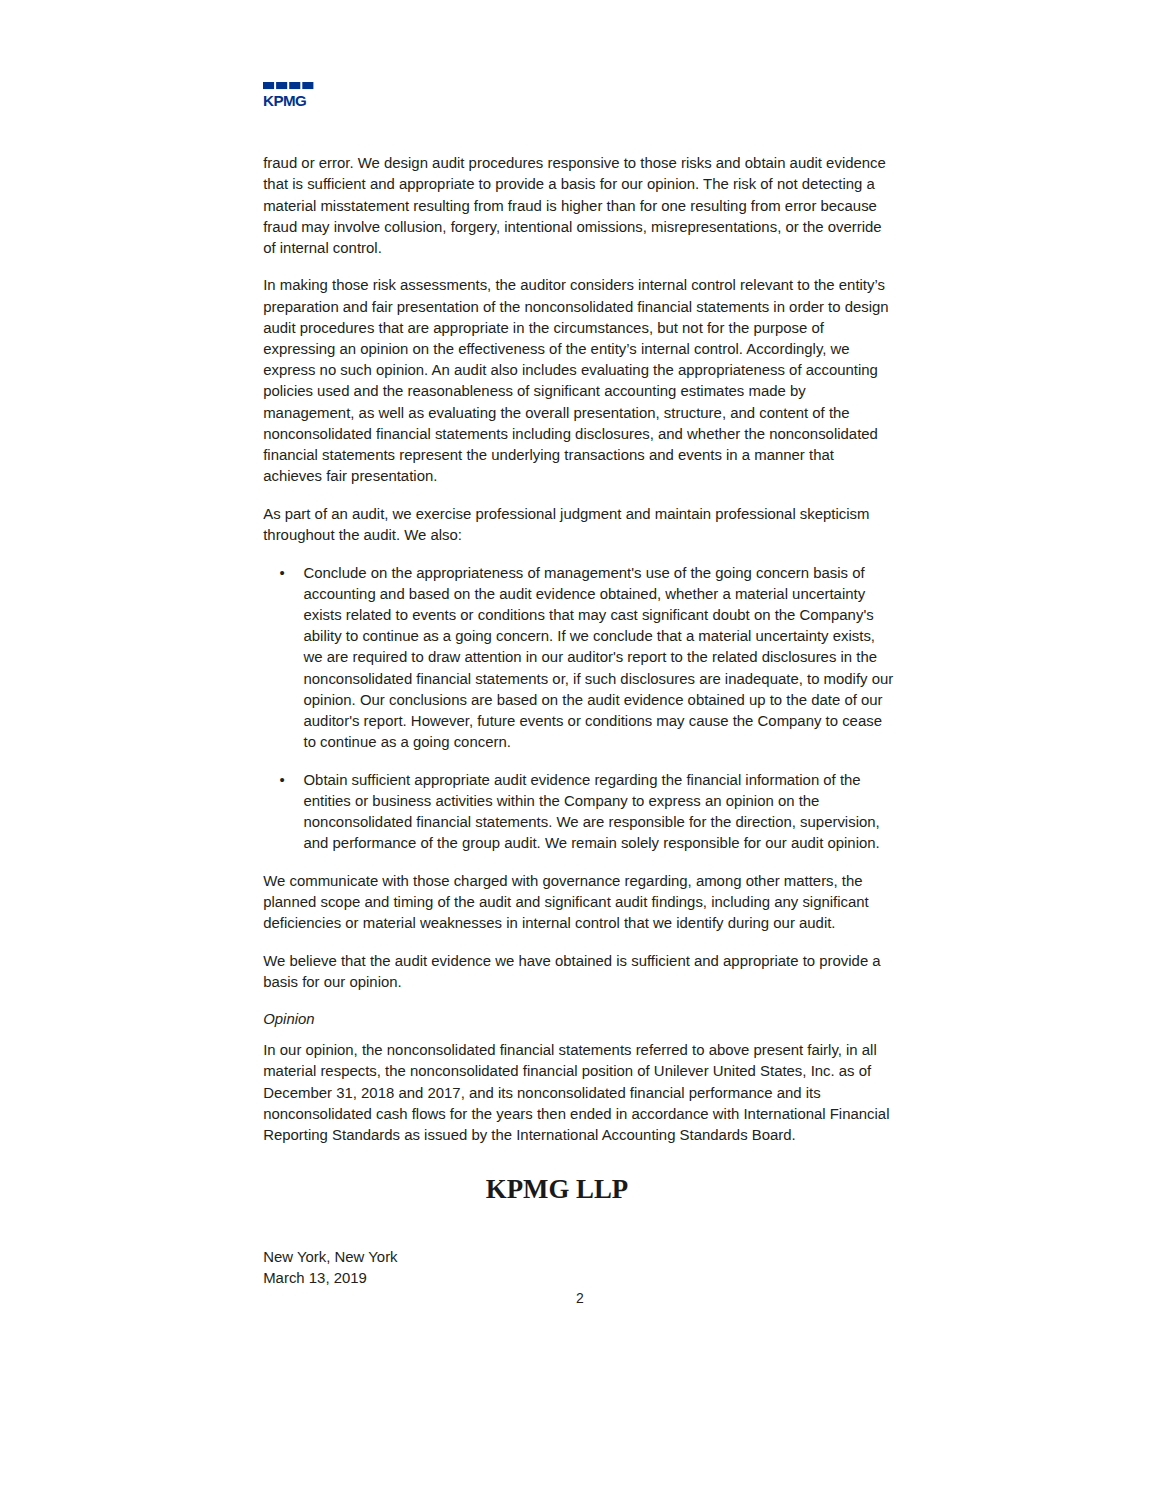KPMG
fraud or error. We design audit procedures responsive to those risks and obtain audit evidence that is sufficient and appropriate to provide a basis for our opinion. The risk of not detecting a material misstatement resulting from fraud is higher than for one resulting from error because fraud may involve collusion, forgery, intentional omissions, misrepresentations, or the override of internal control.
In making those risk assessments, the auditor considers internal control relevant to the entity’s preparation and fair presentation of the nonconsolidated financial statements in order to design audit procedures that are appropriate in the circumstances, but not for the purpose of expressing an opinion on the effectiveness of the entity’s internal control. Accordingly, we express no such opinion. An audit also includes evaluating the appropriateness of accounting policies used and the reasonableness of significant accounting estimates made by management, as well as evaluating the overall presentation, structure, and content of the nonconsolidated financial statements including disclosures, and whether the nonconsolidated financial statements represent the underlying transactions and events in a manner that achieves fair presentation.
As part of an audit, we exercise professional judgment and maintain professional skepticism throughout the audit. We also:
Conclude on the appropriateness of management's use of the going concern basis of accounting and based on the audit evidence obtained, whether a material uncertainty exists related to events or conditions that may cast significant doubt on the Company's ability to continue as a going concern. If we conclude that a material uncertainty exists, we are required to draw attention in our auditor's report to the related disclosures in the nonconsolidated financial statements or, if such disclosures are inadequate, to modify our opinion. Our conclusions are based on the audit evidence obtained up to the date of our auditor's report. However, future events or conditions may cause the Company to cease to continue as a going concern.
Obtain sufficient appropriate audit evidence regarding the financial information of the entities or business activities within the Company to express an opinion on the nonconsolidated financial statements. We are responsible for the direction, supervision, and performance of the group audit. We remain solely responsible for our audit opinion.
We communicate with those charged with governance regarding, among other matters, the planned scope and timing of the audit and significant audit findings, including any significant deficiencies or material weaknesses in internal control that we identify during our audit.
We believe that the audit evidence we have obtained is sufficient and appropriate to provide a basis for our opinion.
Opinion
In our opinion, the nonconsolidated financial statements referred to above present fairly, in all material respects, the nonconsolidated financial position of Unilever United States, Inc. as of December 31, 2018 and 2017, and its nonconsolidated financial performance and its nonconsolidated cash flows for the years then ended in accordance with International Financial Reporting Standards as issued by the International Accounting Standards Board.
KPMG LLP
New York, New York
March 13, 2019
2